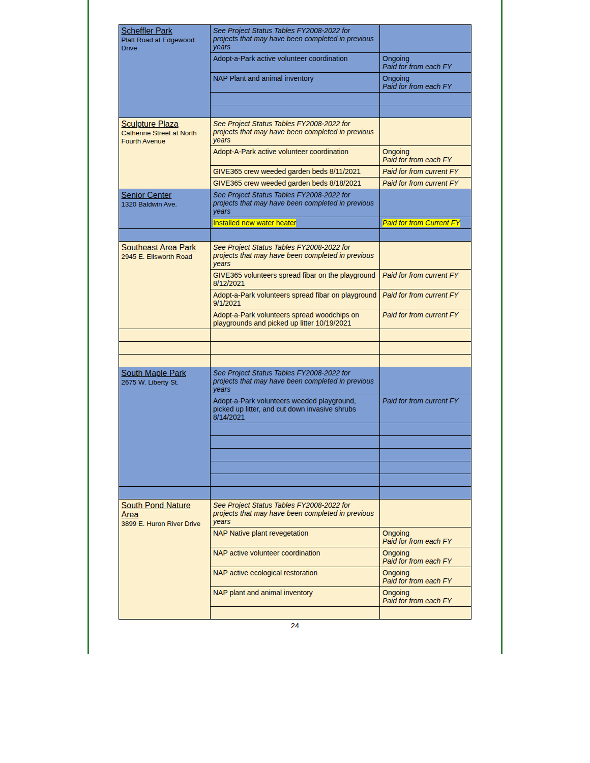| Scheffler Park Platt Road at Edgewood Drive | See Project Status Tables FY2008-2022 for projects that may have been completed in previous years | |
| Adopt-a-Park active volunteer coordination | Ongoing Paid for from each FY |
| NAP Plant and animal inventory | Ongoing Paid for from each FY |
| Sculpture Plaza Catherine Street at North Fourth Avenue | See Project Status Tables FY2008-2022 for projects that may have been completed in previous years | |
| Adopt-A-Park active volunteer coordination | Ongoing Paid for from each FY |
| GIVE365 crew weeded garden beds 8/11/2021 | Paid for from current FY |
| GIVE365 crew weeded garden beds 8/18/2021 | Paid for from current FY |
| Senior Center 1320 Baldwin Ave. | See Project Status Tables FY2008-2022 for projects that may have been completed in previous years | |
| Installed new water heater | Paid for from Current FY |
| Southeast Area Park 2945 E. Ellsworth Road | See Project Status Tables FY2008-2022 for projects that may have been completed in previous years | |
| GIVE365 volunteers spread fibar on the playground 8/12/2021 | Paid for from current FY |
| Adopt-a-Park volunteers spread fibar on playground 9/1/2021 | Paid for from current FY |
| Adopt-a-Park volunteers spread woodchips on playgrounds and picked up litter 10/19/2021 | Paid for from current FY |
| South Maple Park 2675 W. Liberty St. | See Project Status Tables FY2008-2022 for projects that may have been completed in previous years | |
| Adopt-a-Park volunteers weeded playground, picked up litter, and cut down invasive shrubs 8/14/2021 | Paid for from current FY |
| South Pond Nature Area 3899 E. Huron River Drive | See Project Status Tables FY2008-2022 for projects that may have been completed in previous years | |
| NAP Native plant revegetation | Ongoing Paid for from each FY |
| NAP active volunteer coordination | Ongoing Paid for from each FY |
| NAP active ecological restoration | Ongoing Paid for from each FY |
| NAP plant and animal inventory | Ongoing Paid for from each FY |
24